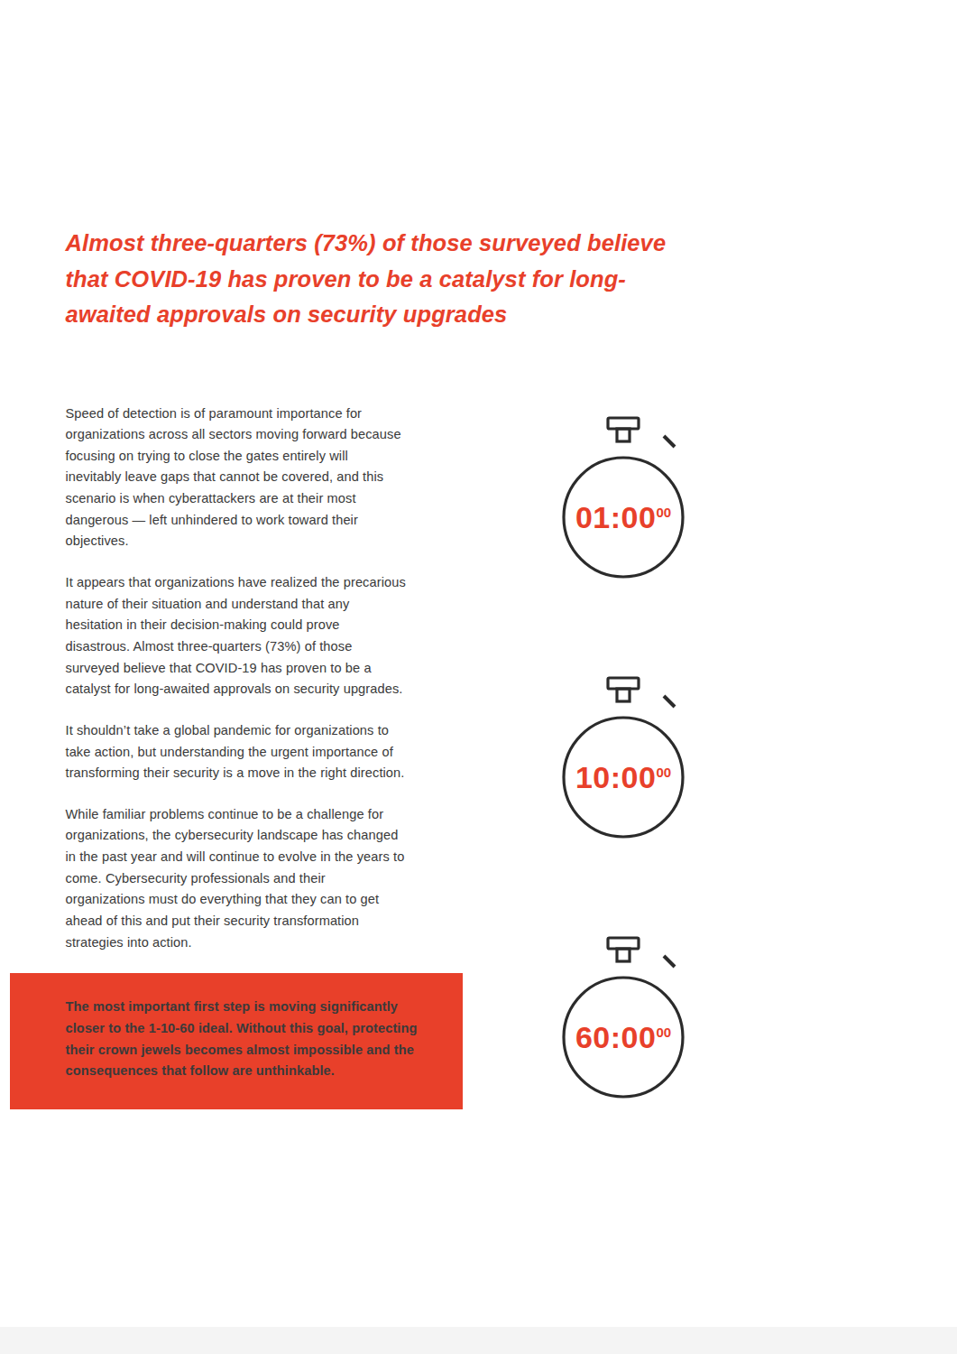Almost three-quarters (73%) of those surveyed believe that COVID-19 has proven to be a catalyst for long-awaited approvals on security upgrades
Speed of detection is of paramount importance for organizations across all sectors moving forward because focusing on trying to close the gates entirely will inevitably leave gaps that cannot be covered, and this scenario is when cyberattackers are at their most dangerous — left unhindered to work toward their objectives.
It appears that organizations have realized the precarious nature of their situation and understand that any hesitation in their decision-making could prove disastrous. Almost three-quarters (73%) of those surveyed believe that COVID-19 has proven to be a catalyst for long-awaited approvals on security upgrades.
It shouldn’t take a global pandemic for organizations to take action, but understanding the urgent importance of transforming their security is a move in the right direction.
While familiar problems continue to be a challenge for organizations, the cybersecurity landscape has changed in the past year and will continue to evolve in the years to come. Cybersecurity professionals and their organizations must do everything that they can to get ahead of this and put their security transformation strategies into action.
The most important first step is moving significantly closer to the 1-10-60 ideal. Without this goal, protecting their crown jewels becomes almost impossible and the consequences that follow are unthinkable.
01:0000
10:0000
60:0000